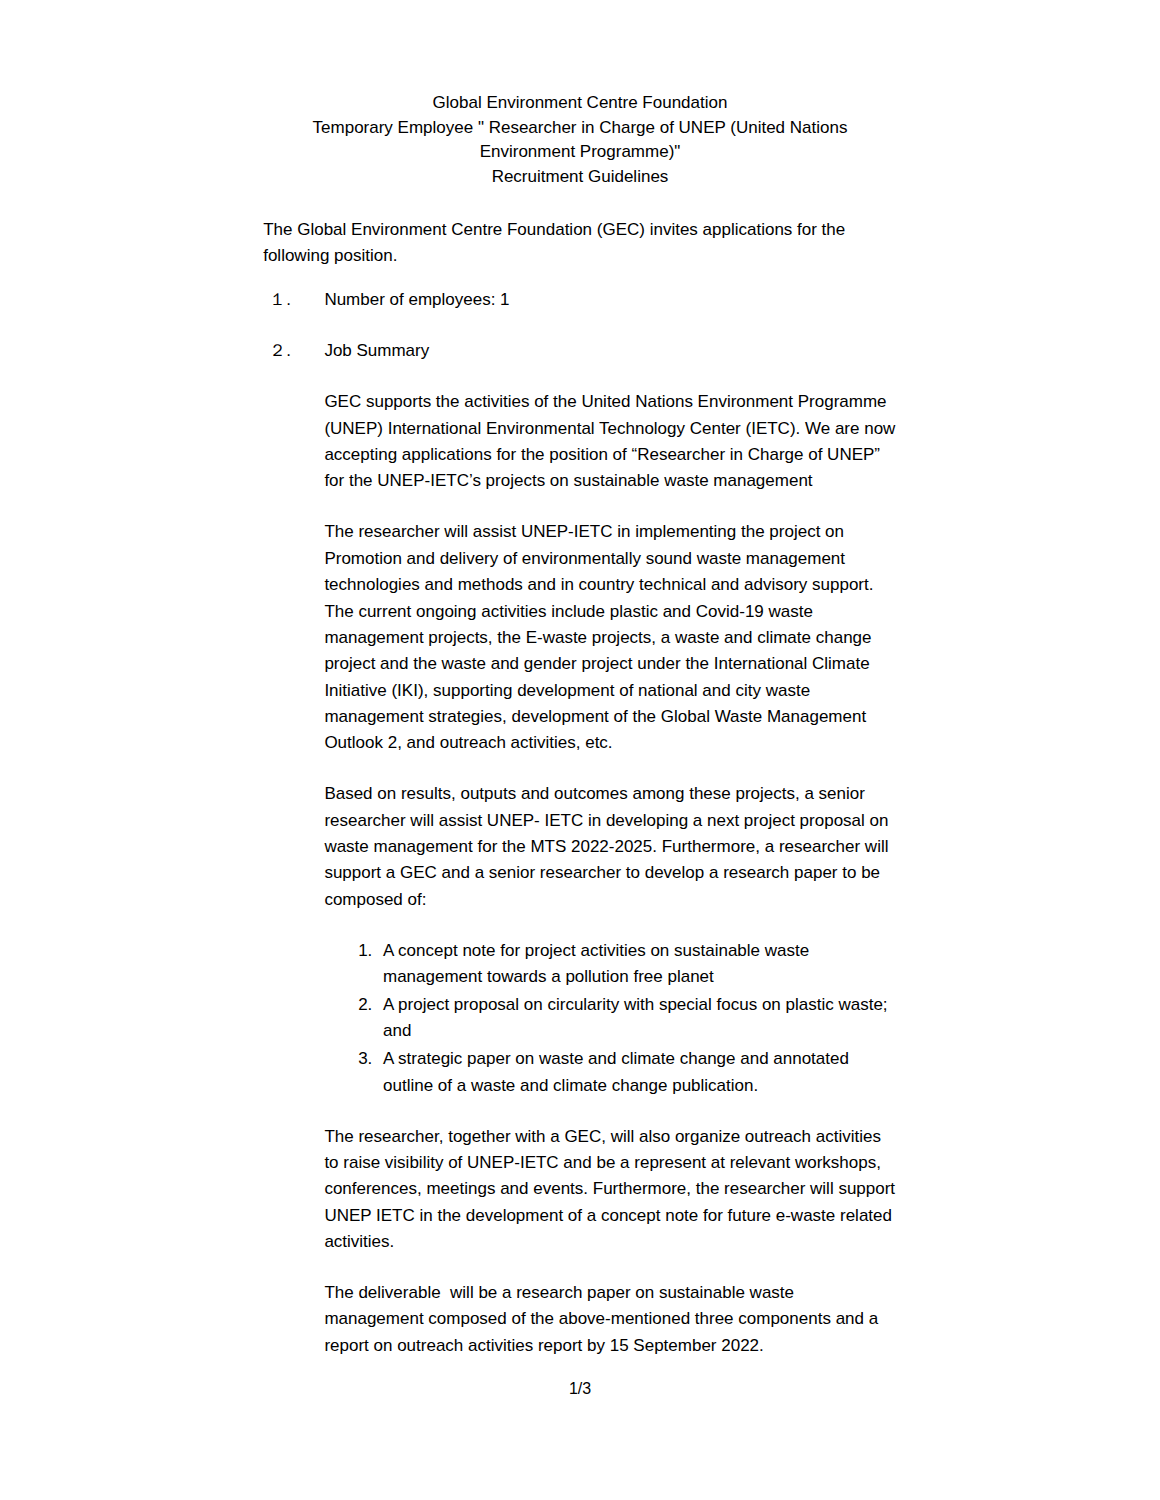Global Environment Centre Foundation
Temporary Employee " Researcher in Charge of UNEP (United Nations Environment Programme)"
Recruitment Guidelines
The Global Environment Centre Foundation (GEC) invites applications for the following position.
１.
Number of employees: 1
２.
Job Summary
GEC supports the activities of the United Nations Environment Programme (UNEP) International Environmental Technology Center (IETC). We are now accepting applications for the position of “Researcher in Charge of UNEP” for the UNEP-IETC’s projects on sustainable waste management
The researcher will assist UNEP-IETC in implementing the project on Promotion and delivery of environmentally sound waste management technologies and methods and in country technical and advisory support. The current ongoing activities include plastic and Covid-19 waste management projects, the E-waste projects, a waste and climate change project and the waste and gender project under the International Climate Initiative (IKI), supporting development of national and city waste management strategies, development of the Global Waste Management Outlook 2, and outreach activities, etc.
Based on results, outputs and outcomes among these projects, a senior researcher will assist UNEP- IETC in developing a next project proposal on waste management for the MTS 2022-2025. Furthermore, a researcher will support a GEC and a senior researcher to develop a research paper to be composed of:
A concept note for project activities on sustainable waste management towards a pollution free planet
A project proposal on circularity with special focus on plastic waste; and
A strategic paper on waste and climate change and annotated outline of a waste and climate change publication.
The researcher, together with a GEC, will also organize outreach activities to raise visibility of UNEP-IETC and be a represent at relevant workshops, conferences, meetings and events. Furthermore, the researcher will support UNEP IETC in the development of a concept note for future e-waste related activities.
The deliverable will be a research paper on sustainable waste management composed of the above-mentioned three components and a report on outreach activities report by 15 September 2022.
1/3